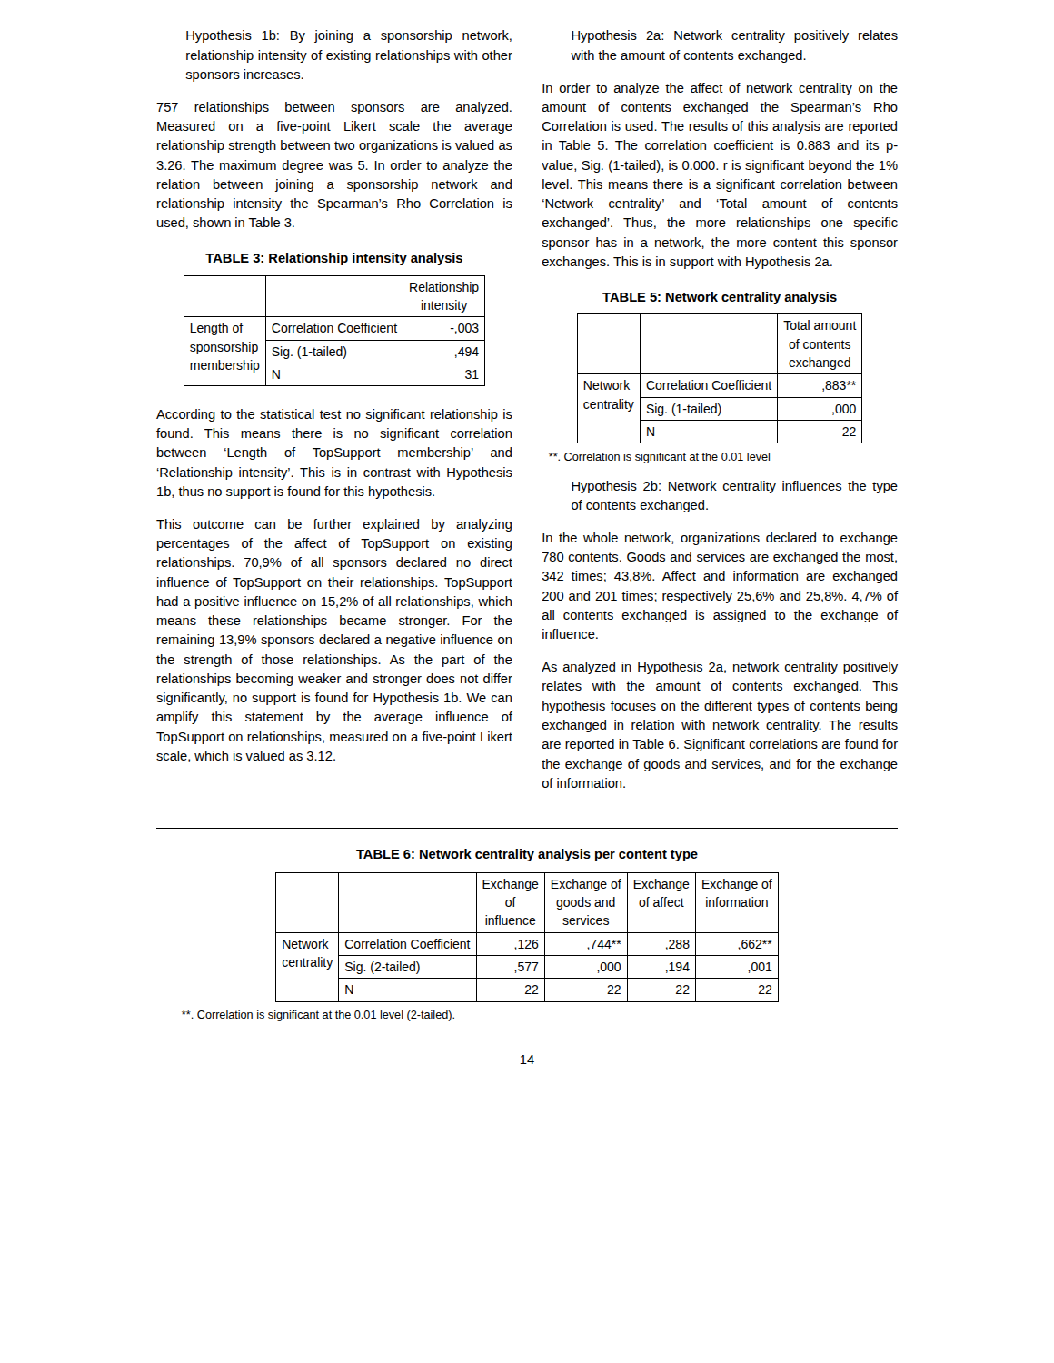Hypothesis 1b: By joining a sponsorship network, relationship intensity of existing relationships with other sponsors increases.
757 relationships between sponsors are analyzed. Measured on a five-point Likert scale the average relationship strength between two organizations is valued as 3.26. The maximum degree was 5. In order to analyze the relation between joining a sponsorship network and relationship intensity the Spearman’s Rho Correlation is used, shown in Table 3.
TABLE 3: Relationship intensity analysis
| | | Relationship intensity |
| Length of sponsorship membership | Correlation Coefficient | -,003 |
| Sig. (1-tailed) | ,494 |
| N | 31 |
According to the statistical test no significant relationship is found. This means there is no significant correlation between ‘Length of TopSupport membership’ and ‘Relationship intensity’. This is in contrast with Hypothesis 1b, thus no support is found for this hypothesis.
This outcome can be further explained by analyzing percentages of the affect of TopSupport on existing relationships. 70,9% of all sponsors declared no direct influence of TopSupport on their relationships. TopSupport had a positive influence on 15,2% of all relationships, which means these relationships became stronger. For the remaining 13,9% sponsors declared a negative influence on the strength of those relationships. As the part of the relationships becoming weaker and stronger does not differ significantly, no support is found for Hypothesis 1b. We can amplify this statement by the average influence of TopSupport on relationships, measured on a five-point Likert scale, which is valued as 3.12.
Hypothesis 2a: Network centrality positively relates with the amount of contents exchanged.
In order to analyze the affect of network centrality on the amount of contents exchanged the Spearman’s Rho Correlation is used. The results of this analysis are reported in Table 5. The correlation coefficient is 0.883 and its p-value, Sig. (1-tailed), is 0.000. r is significant beyond the 1% level. This means there is a significant correlation between ‘Network centrality’ and ‘Total amount of contents exchanged’. Thus, the more relationships one specific sponsor has in a network, the more content this sponsor exchanges. This is in support with Hypothesis 2a.
TABLE 5: Network centrality analysis
| | | Total amount of contents exchanged |
| Network centrality | Correlation Coefficient | ,883** |
| Sig. (1-tailed) | ,000 |
| N | 22 |
**. Correlation is significant at the 0.01 level
Hypothesis 2b: Network centrality influences the type of contents exchanged.
In the whole network, organizations declared to exchange 780 contents. Goods and services are exchanged the most, 342 times; 43,8%. Affect and information are exchanged 200 and 201 times; respectively 25,6% and 25,8%. 4,7% of all contents exchanged is assigned to the exchange of influence.
As analyzed in Hypothesis 2a, network centrality positively relates with the amount of contents exchanged. This hypothesis focuses on the different types of contents being exchanged in relation with network centrality. The results are reported in Table 6. Significant correlations are found for the exchange of goods and services, and for the exchange of information.
TABLE 6: Network centrality analysis per content type
| | | Exchange of influence | Exchange of goods and services | Exchange of affect | Exchange of information |
| Network centrality | Correlation Coefficient | ,126 | ,744** | ,288 | ,662** |
| Sig. (2-tailed) | ,577 | ,000 | ,194 | ,001 |
| N | 22 | 22 | 22 | 22 |
**. Correlation is significant at the 0.01 level (2-tailed).
14